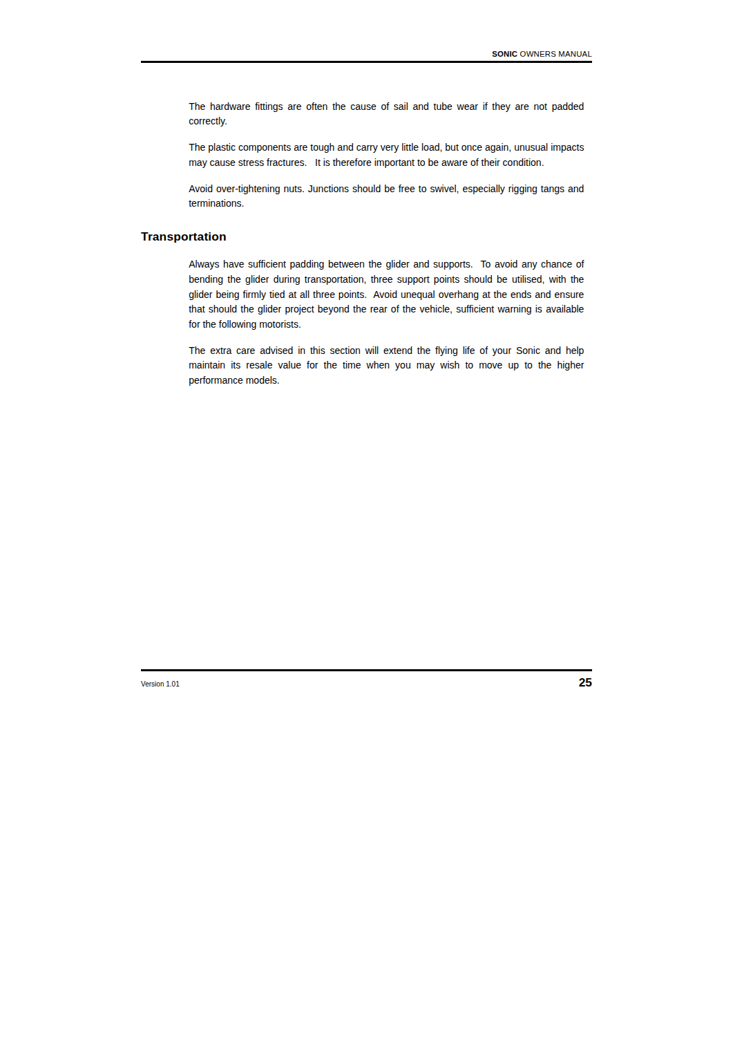SONIC OWNERS MANUAL
The hardware fittings are often the cause of sail and tube wear if they are not padded correctly.
The plastic components are tough and carry very little load, but once again, unusual impacts may cause stress fractures. It is therefore important to be aware of their condition.
Avoid over-tightening nuts. Junctions should be free to swivel, especially rigging tangs and terminations.
Transportation
Always have sufficient padding between the glider and supports. To avoid any chance of bending the glider during transportation, three support points should be utilised, with the glider being firmly tied at all three points. Avoid unequal overhang at the ends and ensure that should the glider project beyond the rear of the vehicle, sufficient warning is available for the following motorists.
The extra care advised in this section will extend the flying life of your Sonic and help maintain its resale value for the time when you may wish to move up to the higher performance models.
Version 1.01 25